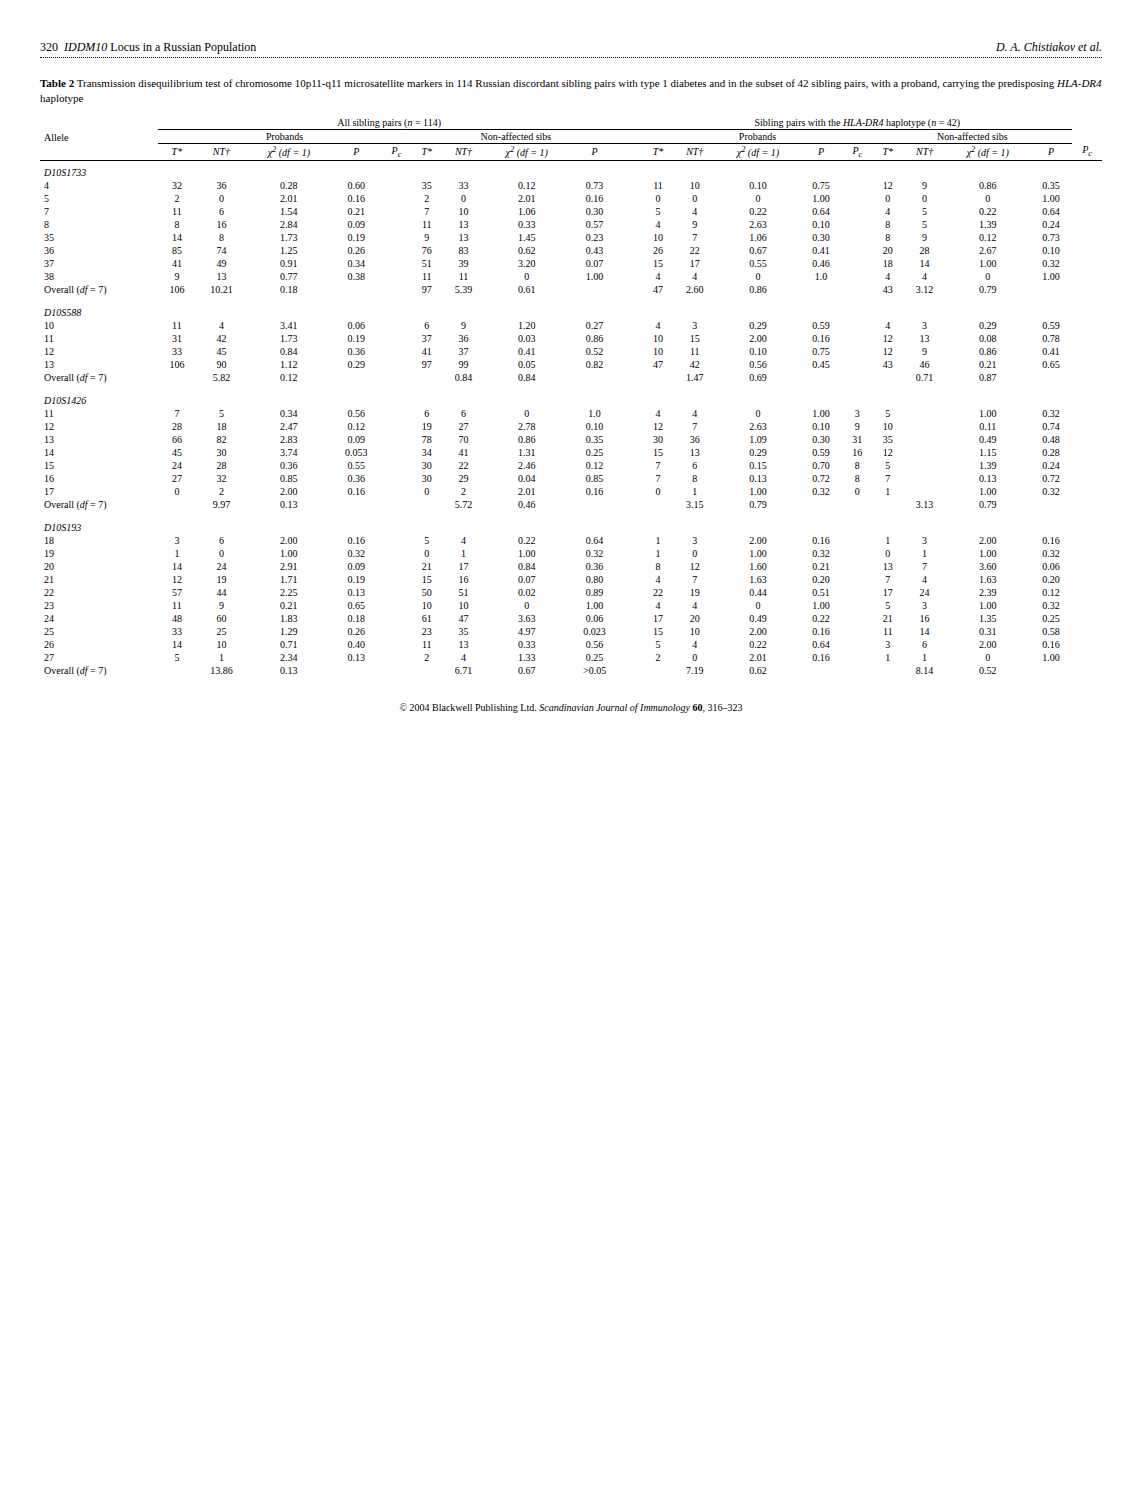320 IDDM10 Locus in a Russian Population
D. A. Chistiakov et al.
Table 2 Transmission disequilibrium test of chromosome 10p11-q11 microsatellite markers in 114 Russian discordant sibling pairs with type 1 diabetes and in the subset of 42 sibling pairs, with a proband, carrying the predisposing HLA-DR4 haplotype
| Allele | All sibling pairs ( n = 114) | | Sibling pairs with the HLA-DR4 haplotype ( n = 42) |
| --- | --- | --- | --- |
| Probands | Non-affected sibs | | Probands | Non-affected sibs |
| T* | NT† | χ 2 ( df = 1) | P | P c | T* | NT† | χ 2 ( df = 1) | P | | T* | NT† | χ 2 ( df = 1) | P | P c | T* | NT† | χ 2 ( df = 1) | P | P c |
| D10S1733 |
| 4 | 32 | 36 | 0.28 | 0.60 | | 35 | 33 | 0.12 | 0.73 | | 11 | 10 | 0.10 | 0.75 | | 12 | 9 | 0.86 | 0.35 | |
| 5 | 2 | 0 | 2.01 | 0.16 | | 2 | 0 | 2.01 | 0.16 | | 0 | 0 | 0 | 1.00 | | 0 | 0 | 0 | 1.00 | |
| 7 | 11 | 6 | 1.54 | 0.21 | | 7 | 10 | 1.06 | 0.30 | | 5 | 4 | 0.22 | 0.64 | | 4 | 5 | 0.22 | 0.64 | |
| 8 | 8 | 16 | 2.84 | 0.09 | | 11 | 13 | 0.33 | 0.57 | | 4 | 9 | 2.63 | 0.10 | | 8 | 5 | 1.39 | 0.24 | |
| 35 | 14 | 8 | 1.73 | 0.19 | | 9 | 13 | 1.45 | 0.23 | | 10 | 7 | 1.06 | 0.30 | | 8 | 9 | 0.12 | 0.73 | |
| 36 | 85 | 74 | 1.25 | 0.26 | | 76 | 83 | 0.62 | 0.43 | | 26 | 22 | 0.67 | 0.41 | | 20 | 28 | 2.67 | 0.10 | |
| 37 | 41 | 49 | 0.91 | 0.34 | | 51 | 39 | 3.20 | 0.07 | | 15 | 17 | 0.55 | 0.46 | | 18 | 14 | 1.00 | 0.32 | |
| 38 | 9 | 13 | 0.77 | 0.38 | | 11 | 11 | 0 | 1.00 | | 4 | 4 | 0 | 1.0 | | 4 | 4 | 0 | 1.00 | |
| Overall ( df = 7) | 106 | 10.21 | 0.18 | | | 97 | 5.39 | 0.61 | | | 47 | 2.60 | 0.86 | | | 43 | 3.12 | 0.79 | | |
| D10S588 |
| 10 | 11 | 4 | 3.41 | 0.06 | | 6 | 9 | 1.20 | 0.27 | | 4 | 3 | 0.29 | 0.59 | | 4 | 3 | 0.29 | 0.59 | |
| 11 | 31 | 42 | 1.73 | 0.19 | | 37 | 36 | 0.03 | 0.86 | | 10 | 15 | 2.00 | 0.16 | | 12 | 13 | 0.08 | 0.78 | |
| 12 | 33 | 45 | 0.84 | 0.36 | | 41 | 37 | 0.41 | 0.52 | | 10 | 11 | 0.10 | 0.75 | | 12 | 9 | 0.86 | 0.41 | |
| 13 | 106 | 90 | 1.12 | 0.29 | | 97 | 99 | 0.05 | 0.82 | | 47 | 42 | 0.56 | 0.45 | | 43 | 46 | 0.21 | 0.65 | |
| Overall ( df = 7) | | 5.82 | 0.12 | | | | 0.84 | 0.84 | | | | 1.47 | 0.69 | | | | 0.71 | 0.87 | | |
| D10S1426 |
| 11 | 7 | 5 | 0.34 | 0.56 | | 6 | 6 | 0 | 1.0 | | 4 | 4 | 0 | 1.00 | 3 | 5 | | 1.00 | 0.32 | |
| 12 | 28 | 18 | 2.47 | 0.12 | | 19 | 27 | 2.78 | 0.10 | | 12 | 7 | 2.63 | 0.10 | 9 | 10 | | 0.11 | 0.74 | |
| 13 | 66 | 82 | 2.83 | 0.09 | | 78 | 70 | 0.86 | 0.35 | | 30 | 36 | 1.09 | 0.30 | 31 | 35 | | 0.49 | 0.48 | |
| 14 | 45 | 30 | 3.74 | 0.053 | | 34 | 41 | 1.31 | 0.25 | | 15 | 13 | 0.29 | 0.59 | 16 | 12 | | 1.15 | 0.28 | |
| 15 | 24 | 28 | 0.36 | 0.55 | | 30 | 22 | 2.46 | 0.12 | | 7 | 6 | 0.15 | 0.70 | 8 | 5 | | 1.39 | 0.24 | |
| 16 | 27 | 32 | 0.85 | 0.36 | | 30 | 29 | 0.04 | 0.85 | | 7 | 8 | 0.13 | 0.72 | 8 | 7 | | 0.13 | 0.72 | |
| 17 | 0 | 2 | 2.00 | 0.16 | | 0 | 2 | 2.01 | 0.16 | | 0 | 1 | 1.00 | 0.32 | 0 | 1 | | 1.00 | 0.32 | |
| Overall ( df = 7) | | 9.97 | 0.13 | | | | 5.72 | 0.46 | | | | 3.15 | 0.79 | | | | 3.13 | 0.79 | | |
| D10S193 |
| 18 | 3 | 6 | 2.00 | 0.16 | | 5 | 4 | 0.22 | 0.64 | | 1 | 3 | 2.00 | 0.16 | | 1 | 3 | 2.00 | 0.16 | |
| 19 | 1 | 0 | 1.00 | 0.32 | | 0 | 1 | 1.00 | 0.32 | | 1 | 0 | 1.00 | 0.32 | | 0 | 1 | 1.00 | 0.32 | |
| 20 | 14 | 24 | 2.91 | 0.09 | | 21 | 17 | 0.84 | 0.36 | | 8 | 12 | 1.60 | 0.21 | | 13 | 7 | 3.60 | 0.06 | |
| 21 | 12 | 19 | 1.71 | 0.19 | | 15 | 16 | 0.07 | 0.80 | | 4 | 7 | 1.63 | 0.20 | | 7 | 4 | 1.63 | 0.20 | |
| 22 | 57 | 44 | 2.25 | 0.13 | | 50 | 51 | 0.02 | 0.89 | | 22 | 19 | 0.44 | 0.51 | | 17 | 24 | 2.39 | 0.12 | |
| 23 | 11 | 9 | 0.21 | 0.65 | | 10 | 10 | 0 | 1.00 | | 4 | 4 | 0 | 1.00 | | 5 | 3 | 1.00 | 0.32 | |
| 24 | 48 | 60 | 1.83 | 0.18 | | 61 | 47 | 3.63 | 0.06 | | 17 | 20 | 0.49 | 0.22 | | 21 | 16 | 1.35 | 0.25 | |
| 25 | 33 | 25 | 1.29 | 0.26 | | 23 | 35 | 4.97 | 0.023 | | 15 | 10 | 2.00 | 0.16 | | 11 | 14 | 0.31 | 0.58 | |
| 26 | 14 | 10 | 0.71 | 0.40 | | 11 | 13 | 0.33 | 0.56 | | 5 | 4 | 0.22 | 0.64 | | 3 | 6 | 2.00 | 0.16 | |
| 27 | 5 | 1 | 2.34 | 0.13 | | 2 | 4 | 1.33 | 0.25 | | 2 | 0 | 2.01 | 0.16 | | 1 | 1 | 0 | 1.00 | |
| Overall ( df = 7) | | 13.86 | 0.13 | | | | 6.71 | 0.67 | >0.05 | | | 7.19 | 0.62 | | | | 8.14 | 0.52 | | |
© 2004 Blackwell Publishing Ltd. Scandinavian Journal of Immunology 60, 316–323